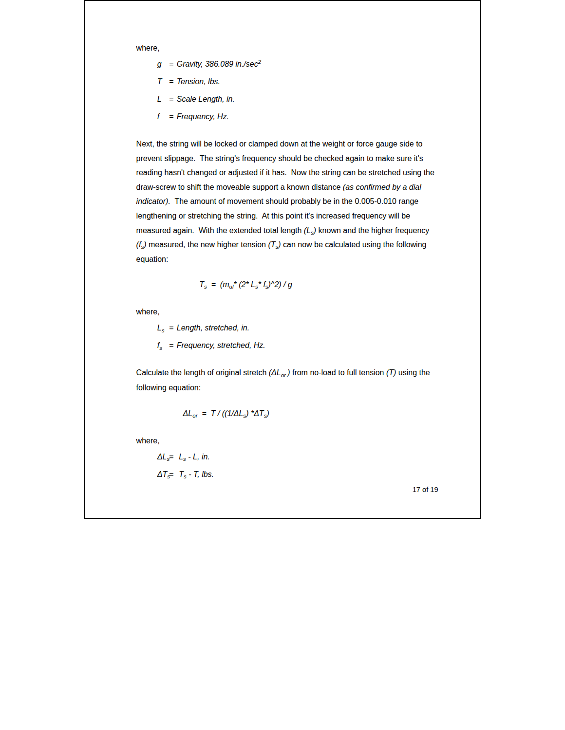where,
g=Gravity, 386.089 in./sec2
T=Tension, lbs.
L=Scale Length, in.
f=Frequency, Hz.
Next, the string will be locked or clamped down at the weight or force gauge side to prevent slippage. The string's frequency should be checked again to make sure it's reading hasn't changed or adjusted if it has. Now the string can be stretched using the draw-screw to shift the moveable support a known distance (as confirmed by a dial indicator). The amount of movement should probably be in the 0.005-0.010 range lengthening or stretching the string. At this point it's increased frequency will be measured again. With the extended total length (Ls) known and the higher frequency (fs) measured, the new higher tension (Ts) can now be calculated using the following equation:
Ts = (mul* (2* Ls* fs)^2) / g
where,
Ls=Length, stretched, in.
fs=Frequency, stretched, Hz.
Calculate the length of original stretch (ΔLor ) from no-load to full tension (T) using the following equation:
ΔLor = T / ((1/ΔLs) *ΔTs)
where,
ΔLs= Ls - L, in.
ΔTs= Ts - T, lbs.
17 of 19